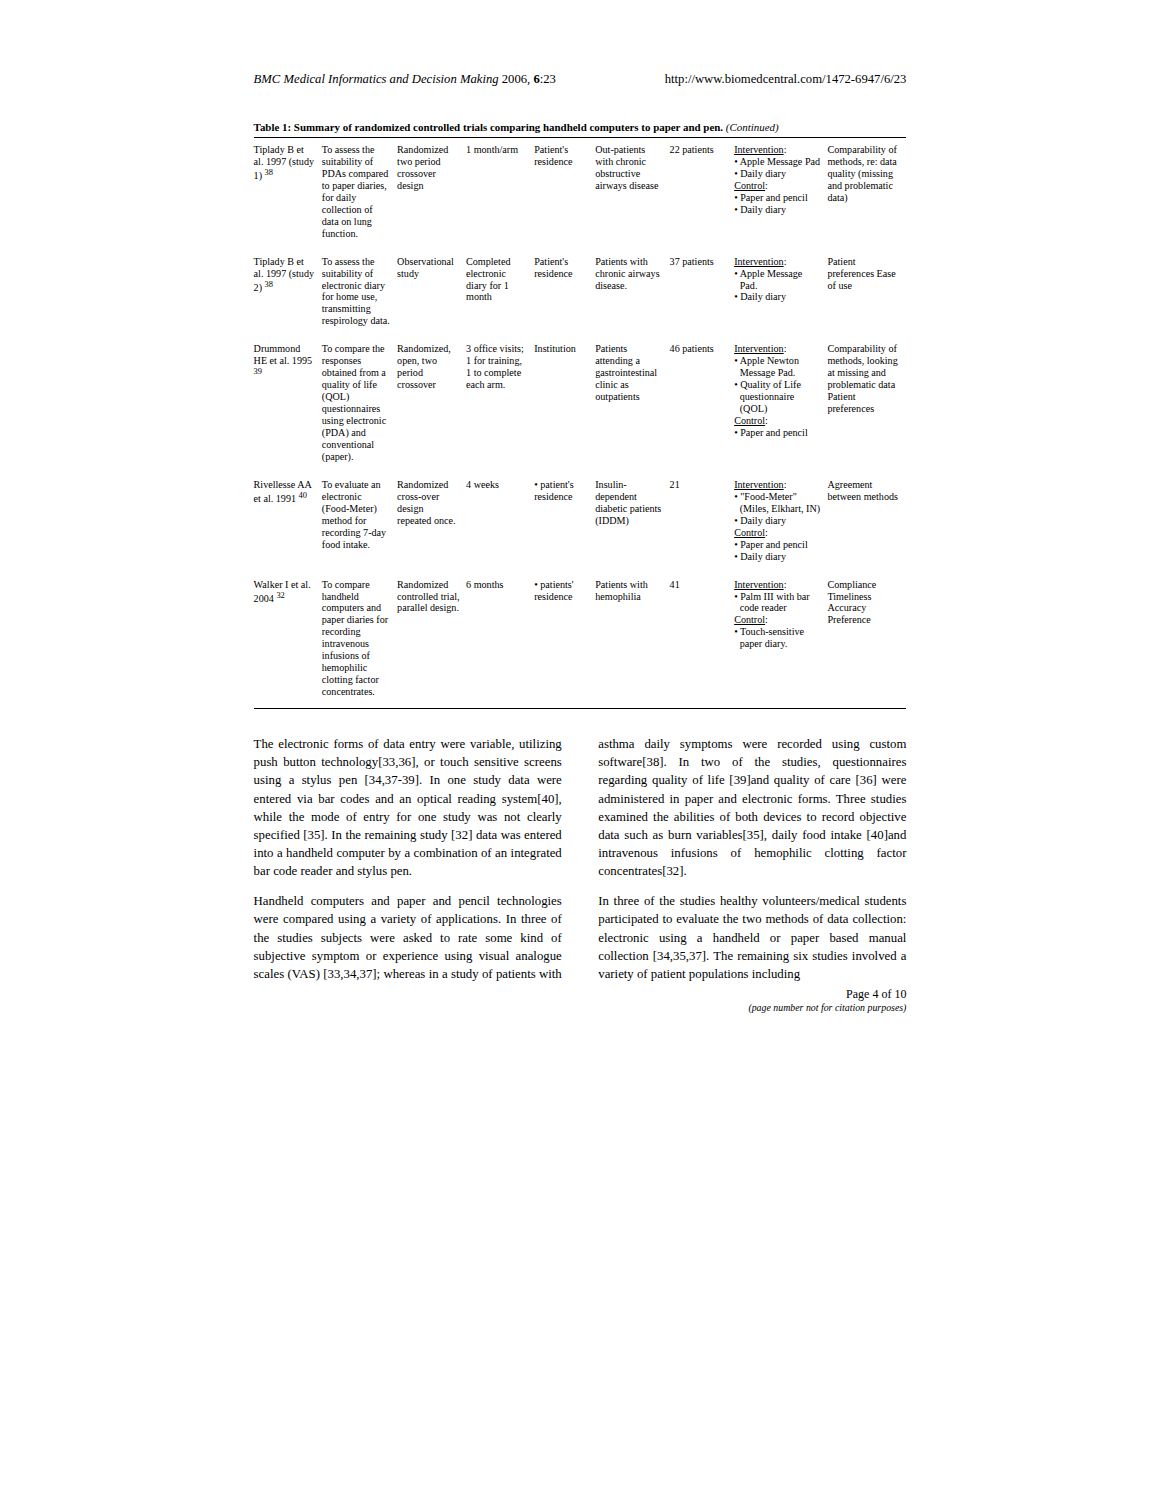BMC Medical Informatics and Decision Making 2006, 6:23
http://www.biomedcentral.com/1472-6947/6/23
Table 1: Summary of randomized controlled trials comparing handheld computers to paper and pen. (Continued)
| Tiplady B et al. 1997 (study 1) 38 | To assess the suitability of PDAs compared to paper diaries, for daily collection of data on lung function. | Randomized two period crossover design | 1 month/arm | Patient's residence | Out-patients with chronic obstructive airways disease | 22 patients | Intervention : • Apple Message Pad • Daily diary Control : • Paper and pencil • Daily diary | Comparability of methods, re: data quality (missing and problematic data) |
| Tiplady B et al. 1997 (study 2) 38 | To assess the suitability of electronic diary for home use, transmitting respirology data. | Observational study | Completed electronic diary for 1 month | Patient's residence | Patients with chronic airways disease. | 37 patients | Intervention : • Apple Message Pad. • Daily diary | Patient preferences Ease of use |
| Drummond HE et al. 1995 39 | To compare the responses obtained from a quality of life (QOL) questionnaires using electronic (PDA) and conventional (paper). | Randomized, open, two period crossover | 3 office visits; 1 for training, 1 to complete each arm. | Institution | Patients attending a gastrointestinal clinic as outpatients | 46 patients | Intervention : • Apple Newton Message Pad. • Quality of Life questionnaire (QOL) Control : • Paper and pencil | Comparability of methods, looking at missing and problematic data Patient preferences |
| Rivellesse AA et al. 1991 40 | To evaluate an electronic (Food-Meter) method for recording 7-day food intake. | Randomized cross-over design repeated once. | 4 weeks | • patient's residence | Insulin-dependent diabetic patients (IDDM) | 21 | Intervention : • "Food-Meter" (Miles, Elkhart, IN) • Daily diary Control : • Paper and pencil • Daily diary | Agreement between methods |
| Walker I et al. 2004 32 | To compare handheld computers and paper diaries for recording intravenous infusions of hemophilic clotting factor concentrates. | Randomized controlled trial, parallel design. | 6 months | • patients' residence | Patients with hemophilia | 41 | Intervention : • Palm III with bar code reader Control : • Touch-sensitive paper diary. | Compliance Timeliness Accuracy Preference |
The electronic forms of data entry were variable, utilizing push button technology[33,36], or touch sensitive screens using a stylus pen [34,37-39]. In one study data were entered via bar codes and an optical reading system[40], while the mode of entry for one study was not clearly specified [35]. In the remaining study [32] data was entered into a handheld computer by a combination of an integrated bar code reader and stylus pen.
Handheld computers and paper and pencil technologies were compared using a variety of applications. In three of the studies subjects were asked to rate some kind of subjective symptom or experience using visual analogue scales (VAS) [33,34,37]; whereas in a study of patients with asthma daily symptoms were recorded using custom software[38]. In two of the studies, questionnaires regarding quality of life [39]and quality of care [36] were administered in paper and electronic forms. Three studies examined the abilities of both devices to record objective data such as burn variables[35], daily food intake [40]and intravenous infusions of hemophilic clotting factor concentrates[32].
In three of the studies healthy volunteers/medical students participated to evaluate the two methods of data collection: electronic using a handheld or paper based manual collection [34,35,37]. The remaining six studies involved a variety of patient populations including
Page 4 of 10
(page number not for citation purposes)